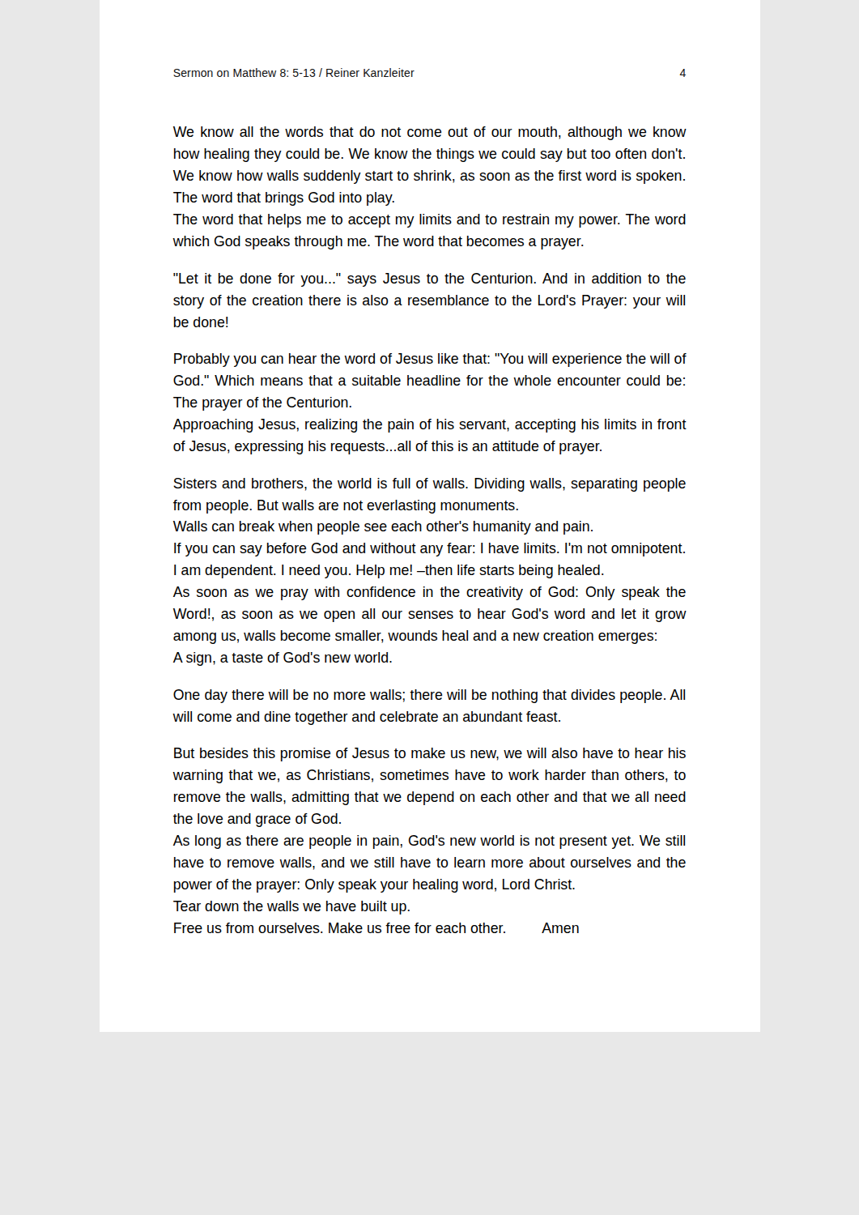Sermon on Matthew 8: 5-13 / Reiner Kanzleiter 4
We know all the words that do not come out of our mouth, although we know how healing they could be. We know the things we could say but too often don't. We know how walls suddenly start to shrink, as soon as the first word is spoken. The word that brings God into play.
The word that helps me to accept my limits and to restrain my power. The word which God speaks through me. The word that becomes a prayer.
"Let it be done for you..." says Jesus to the Centurion. And in addition to the story of the creation there is also a resemblance to the Lord's Prayer: your will be done!
Probably you can hear the word of Jesus like that: "You will experience the will of God." Which means that a suitable headline for the whole encounter could be: The prayer of the Centurion.
Approaching Jesus, realizing the pain of his servant, accepting his limits in front of Jesus, expressing his requests...all of this is an attitude of prayer.
Sisters and brothers, the world is full of walls. Dividing walls, separating people from people. But walls are not everlasting monuments.
Walls can break when people see each other's humanity and pain.
If you can say before God and without any fear: I have limits. I'm not omnipotent. I am dependent. I need you. Help me! –then life starts being healed.
As soon as we pray with confidence in the creativity of God: Only speak the Word!, as soon as we open all our senses to hear God's word and let it grow among us, walls become smaller, wounds heal and a new creation emerges:
A sign, a taste of God's new world.
One day there will be no more walls; there will be nothing that divides people. All will come and dine together and celebrate an abundant feast.
But besides this promise of Jesus to make us new, we will also have to hear his warning that we, as Christians, sometimes have to work harder than others, to remove the walls, admitting that we depend on each other and that we all need the love and grace of God.
As long as there are people in pain, God's new world is not present yet. We still have to remove walls, and we still have to learn more about ourselves and the power of the prayer: Only speak your healing word, Lord Christ.
Tear down the walls we have built up.
Free us from ourselves. Make us free for each other. Amen